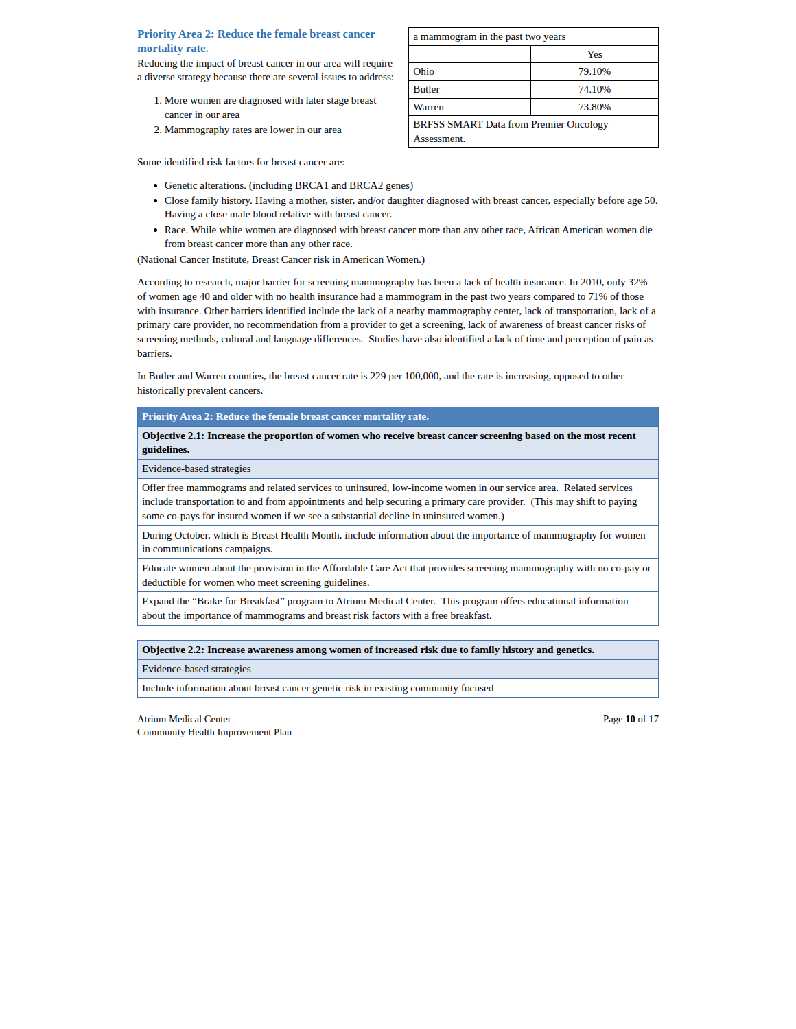| a mammogram in the past two years |
| | Yes |
| Ohio | 79.10% |
| Butler | 74.10% |
| Warren | 73.80% |
| BRFSS SMART Data from Premier Oncology Assessment. |
Priority Area 2: Reduce the female breast cancer mortality rate.
Reducing the impact of breast cancer in our area will require a diverse strategy because there are several issues to address:
More women are diagnosed with later stage breast cancer in our area
Mammography rates are lower in our area
Some identified risk factors for breast cancer are:
Genetic alterations. (including BRCA1 and BRCA2 genes)
Close family history. Having a mother, sister, and/or daughter diagnosed with breast cancer, especially before age 50. Having a close male blood relative with breast cancer.
Race. While white women are diagnosed with breast cancer more than any other race, African American women die from breast cancer more than any other race.
(National Cancer Institute, Breast Cancer risk in American Women.)
According to research, major barrier for screening mammography has been a lack of health insurance. In 2010, only 32% of women age 40 and older with no health insurance had a mammogram in the past two years compared to 71% of those with insurance. Other barriers identified include the lack of a nearby mammography center, lack of transportation, lack of a primary care provider, no recommendation from a provider to get a screening, lack of awareness of breast cancer risks of screening methods, cultural and language differences. Studies have also identified a lack of time and perception of pain as barriers.
In Butler and Warren counties, the breast cancer rate is 229 per 100,000, and the rate is increasing, opposed to other historically prevalent cancers.
| Priority Area 2: Reduce the female breast cancer mortality rate. |
| Objective 2.1: Increase the proportion of women who receive breast cancer screening based on the most recent guidelines. |
| Evidence-based strategies |
| Offer free mammograms and related services to uninsured, low-income women in our service area. Related services include transportation to and from appointments and help securing a primary care provider. (This may shift to paying some co-pays for insured women if we see a substantial decline in uninsured women.) |
| During October, which is Breast Health Month, include information about the importance of mammography for women in communications campaigns. |
| Educate women about the provision in the Affordable Care Act that provides screening mammography with no co-pay or deductible for women who meet screening guidelines. |
| Expand the “Brake for Breakfast” program to Atrium Medical Center. This program offers educational information about the importance of mammograms and breast risk factors with a free breakfast. |
| Objective 2.2: Increase awareness among women of increased risk due to family history and genetics. |
| Evidence-based strategies |
| Include information about breast cancer genetic risk in existing community focused |
Atrium Medical Center
Community Health Improvement Plan
Page 10 of 17